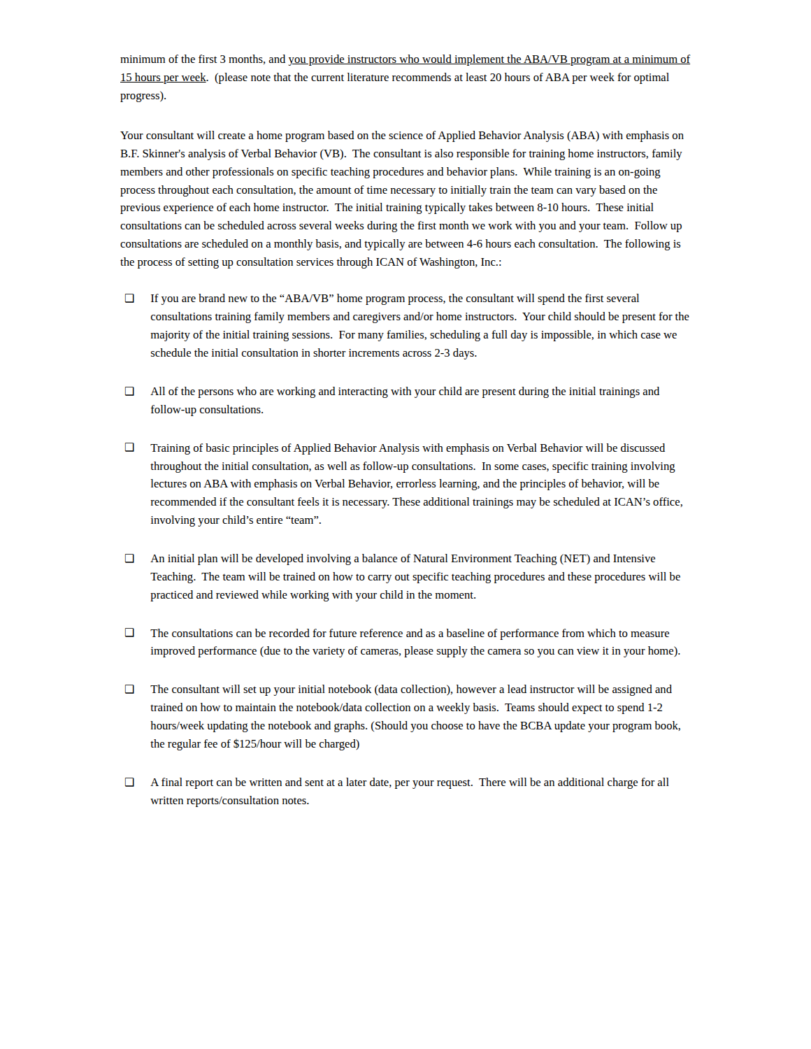minimum of the first 3 months, and you provide instructors who would implement the ABA/VB program at a minimum of 15 hours per week. (please note that the current literature recommends at least 20 hours of ABA per week for optimal progress).
Your consultant will create a home program based on the science of Applied Behavior Analysis (ABA) with emphasis on B.F. Skinner's analysis of Verbal Behavior (VB). The consultant is also responsible for training home instructors, family members and other professionals on specific teaching procedures and behavior plans. While training is an on-going process throughout each consultation, the amount of time necessary to initially train the team can vary based on the previous experience of each home instructor. The initial training typically takes between 8-10 hours. These initial consultations can be scheduled across several weeks during the first month we work with you and your team. Follow up consultations are scheduled on a monthly basis, and typically are between 4-6 hours each consultation. The following is the process of setting up consultation services through ICAN of Washington, Inc.:
If you are brand new to the “ABA/VB” home program process, the consultant will spend the first several consultations training family members and caregivers and/or home instructors. Your child should be present for the majority of the initial training sessions. For many families, scheduling a full day is impossible, in which case we schedule the initial consultation in shorter increments across 2-3 days.
All of the persons who are working and interacting with your child are present during the initial trainings and follow-up consultations.
Training of basic principles of Applied Behavior Analysis with emphasis on Verbal Behavior will be discussed throughout the initial consultation, as well as follow-up consultations. In some cases, specific training involving lectures on ABA with emphasis on Verbal Behavior, errorless learning, and the principles of behavior, will be recommended if the consultant feels it is necessary. These additional trainings may be scheduled at ICAN’s office, involving your child’s entire “team”.
An initial plan will be developed involving a balance of Natural Environment Teaching (NET) and Intensive Teaching. The team will be trained on how to carry out specific teaching procedures and these procedures will be practiced and reviewed while working with your child in the moment.
The consultations can be recorded for future reference and as a baseline of performance from which to measure improved performance (due to the variety of cameras, please supply the camera so you can view it in your home).
The consultant will set up your initial notebook (data collection), however a lead instructor will be assigned and trained on how to maintain the notebook/data collection on a weekly basis. Teams should expect to spend 1-2 hours/week updating the notebook and graphs. (Should you choose to have the BCBA update your program book, the regular fee of $125/hour will be charged)
A final report can be written and sent at a later date, per your request. There will be an additional charge for all written reports/consultation notes.